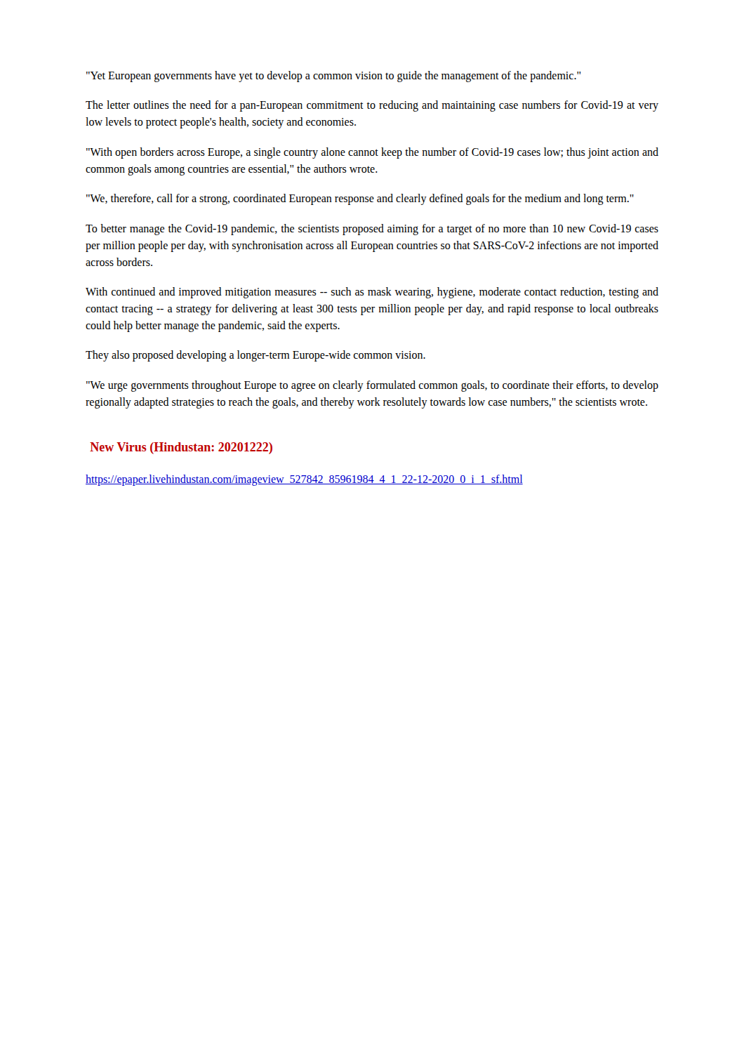"Yet European governments have yet to develop a common vision to guide the management of the pandemic."
The letter outlines the need for a pan-European commitment to reducing and maintaining case numbers for Covid-19 at very low levels to protect people's health, society and economies.
"With open borders across Europe, a single country alone cannot keep the number of Covid-19 cases low; thus joint action and common goals among countries are essential," the authors wrote.
"We, therefore, call for a strong, coordinated European response and clearly defined goals for the medium and long term."
To better manage the Covid-19 pandemic, the scientists proposed aiming for a target of no more than 10 new Covid-19 cases per million people per day, with synchronisation across all European countries so that SARS-CoV-2 infections are not imported across borders.
With continued and improved mitigation measures -- such as mask wearing, hygiene, moderate contact reduction, testing and contact tracing -- a strategy for delivering at least 300 tests per million people per day, and rapid response to local outbreaks could help better manage the pandemic, said the experts.
They also proposed developing a longer-term Europe-wide common vision.
"We urge governments throughout Europe to agree on clearly formulated common goals, to coordinate their efforts, to develop regionally adapted strategies to reach the goals, and thereby work resolutely towards low case numbers," the scientists wrote.
New Virus (Hindustan: 20201222)
https://epaper.livehindustan.com/imageview_527842_85961984_4_1_22-12-2020_0_i_1_sf.html